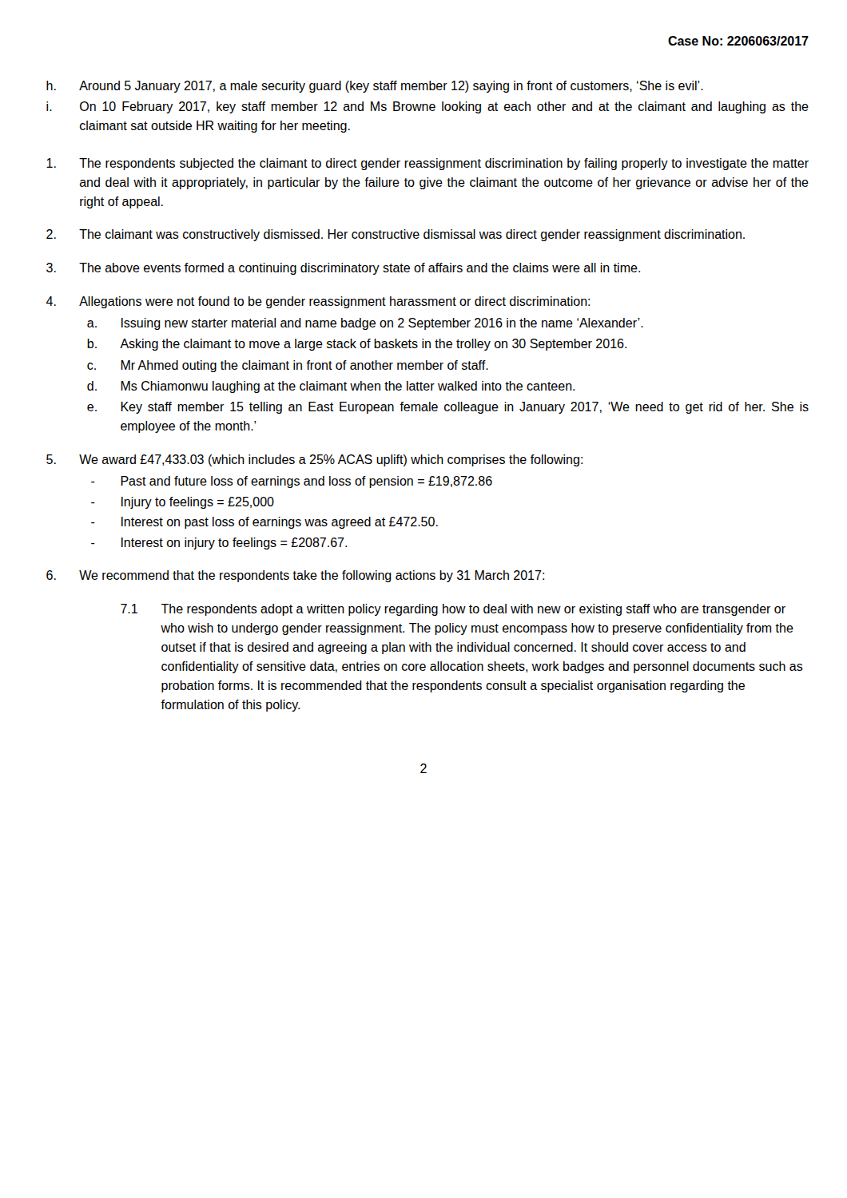Case No: 2206063/2017
h. Around 5 January 2017, a male security guard (key staff member 12) saying in front of customers, ‘She is evil’.
i. On 10 February 2017, key staff member 12 and Ms Browne looking at each other and at the claimant and laughing as the claimant sat outside HR waiting for her meeting.
The respondents subjected the claimant to direct gender reassignment discrimination by failing properly to investigate the matter and deal with it appropriately, in particular by the failure to give the claimant the outcome of her grievance or advise her of the right of appeal.
The claimant was constructively dismissed. Her constructive dismissal was direct gender reassignment discrimination.
The above events formed a continuing discriminatory state of affairs and the claims were all in time.
Allegations were not found to be gender reassignment harassment or direct discrimination:
Issuing new starter material and name badge on 2 September 2016 in the name ‘Alexander’.
Asking the claimant to move a large stack of baskets in the trolley on 30 September 2016.
Mr Ahmed outing the claimant in front of another member of staff.
Ms Chiamonwu laughing at the claimant when the latter walked into the canteen.
Key staff member 15 telling an East European female colleague in January 2017, ‘We need to get rid of her. She is employee of the month.’
We award £47,433.03 (which includes a 25% ACAS uplift) which comprises the following:
Past and future loss of earnings and loss of pension = £19,872.86
Injury to feelings = £25,000
Interest on past loss of earnings was agreed at £472.50.
Interest on injury to feelings = £2087.67.
We recommend that the respondents take the following actions by 31 March 2017:
7.1 The respondents adopt a written policy regarding how to deal with new or existing staff who are transgender or who wish to undergo gender reassignment. The policy must encompass how to preserve confidentiality from the outset if that is desired and agreeing a plan with the individual concerned. It should cover access to and confidentiality of sensitive data, entries on core allocation sheets, work badges and personnel documents such as probation forms. It is recommended that the respondents consult a specialist organisation regarding the formulation of this policy.
2